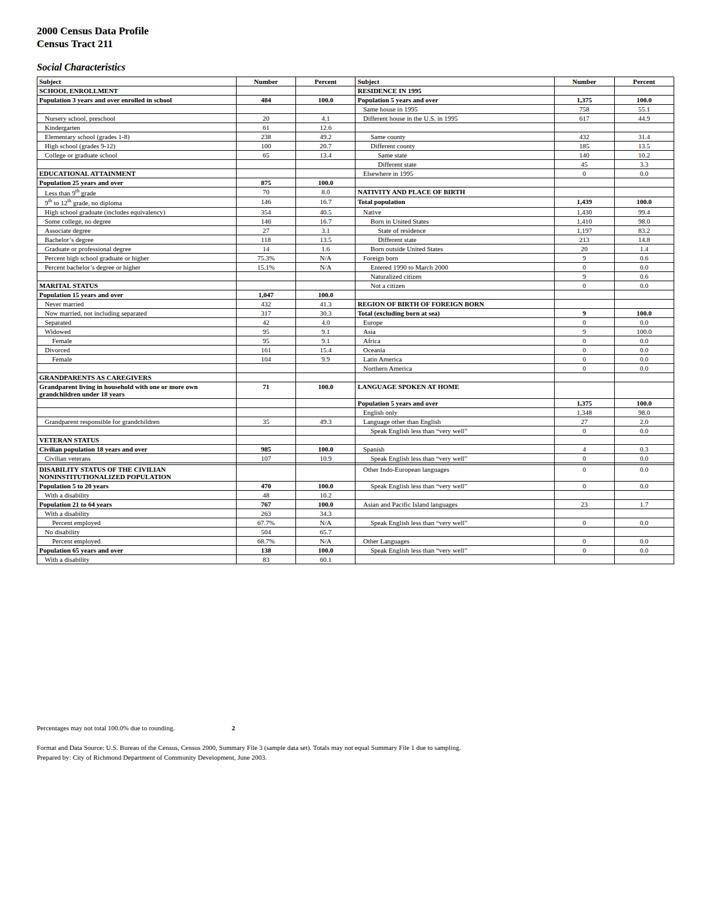2000 Census Data Profile
Census Tract 211
Social Characteristics
| Subject | Number | Percent | Subject | Number | Percent |
| --- | --- | --- | --- | --- | --- |
| SCHOOL ENROLLMENT | | | RESIDENCE IN 1995 | | |
| Population 3 years and over enrolled in school | 484 | 100.0 | Population 5 years and over | 1,375 | 100.0 |
| | | | Same house in 1995 | 758 | 55.1 |
| Nursery school, preschool | 20 | 4.1 | Different house in the U.S. in 1995 | 617 | 44.9 |
| Kindergarten | 61 | 12.6 | | | |
| Elementary school (grades 1-8) | 238 | 49.2 | Same county | 432 | 31.4 |
| High school (grades 9-12) | 100 | 20.7 | Different county | 185 | 13.5 |
| College or graduate school | 65 | 13.4 | Same state | 140 | 10.2 |
| | | | Different state | 45 | 3.3 |
| EDUCATIONAL ATTAINMENT | | | Elsewhere in 1995 | 0 | 0.0 |
| Population 25 years and over | 875 | 100.0 | | | |
| Less than 9 th grade | 70 | 8.0 | NATIVITY AND PLACE OF BIRTH | | |
| 9 th to 12 th grade, no diploma | 146 | 16.7 | Total population | 1,439 | 100.0 |
| High school graduate (includes equivalency) | 354 | 40.5 | Native | 1,430 | 99.4 |
| Some college, no degree | 146 | 16.7 | Born in United States | 1,410 | 98.0 |
| Associate degree | 27 | 3.1 | State of residence | 1,197 | 83.2 |
| Bachelor’s degree | 118 | 13.5 | Different state | 213 | 14.8 |
| Graduate or professional degree | 14 | 1.6 | Born outside United States | 20 | 1.4 |
| Percent high school graduate or higher | 75.3% | N/A | Foreign born | 9 | 0.6 |
| Percent bachelor’s degree or higher | 15.1% | N/A | Entered 1990 to March 2000 | 0 | 0.0 |
| | | | Naturalized citizen | 9 | 0.6 |
| MARITAL STATUS | | | Not a citizen | 0 | 0.0 |
| Population 15 years and over | 1,047 | 100.0 | | | |
| Never married | 432 | 41.3 | REGION OF BIRTH OF FOREIGN BORN | | |
| Now married, not including separated | 317 | 30.3 | Total (excluding born at sea) | 9 | 100.0 |
| Separated | 42 | 4.0 | Europe | 0 | 0.0 |
| Widowed | 95 | 9.1 | Asia | 9 | 100.0 |
| Female | 95 | 9.1 | Africa | 0 | 0.0 |
| Divorced | 161 | 15.4 | Oceania | 0 | 0.0 |
| Female | 104 | 9.9 | Latin America | 0 | 0.0 |
| | | | Northern America | 0 | 0.0 |
| GRANDPARENTS AS CAREGIVERS | | | | | |
| Grandparent living in household with one or more own grandchildren under 18 years | 71 | 100.0 | LANGUAGE SPOKEN AT HOME | | |
| | | | Population 5 years and over | 1,375 | 100.0 |
| | | | English only | 1,348 | 98.0 |
| Grandparent responsible for grandchildren | 35 | 49.3 | Language other than English | 27 | 2.0 |
| | | | Speak English less than “very well” | 0 | 0.0 |
| VETERAN STATUS | | | | | |
| Civilian population 18 years and over | 985 | 100.0 | Spanish | 4 | 0.3 |
| Civilian veterans | 107 | 10.9 | Speak English less than “very well” | 0 | 0.0 |
| DISABILITY STATUS OF THE CIVILIAN NONINSTITUTIONALIZED POPULATION | | | Other Indo-European languages | 0 | 0.0 |
| Population 5 to 20 years | 470 | 100.0 | Speak English less than “very well” | 0 | 0.0 |
| With a disability | 48 | 10.2 | | | |
| Population 21 to 64 years | 767 | 100.0 | Asian and Pacific Island languages | 23 | 1.7 |
| With a disability | 263 | 34.3 | | | |
| Percent employed | 67.7% | N/A | Speak English less than “very well” | 0 | 0.0 |
| No disability | 504 | 65.7 | | | |
| Percent employed | 68.7% | N/A | Other Languages | 0 | 0.0 |
| Population 65 years and over | 138 | 100.0 | Speak English less than “very well” | 0 | 0.0 |
| With a disability | 83 | 60.1 | | | |
Percentages may not total 100.0% due to rounding. 2
Format and Data Source: U.S. Bureau of the Census, Census 2000, Summary File 3 (sample data set). Totals may not equal Summary File 1 due to sampling.
Prepared by: City of Richmond Department of Community Development, June 2003.